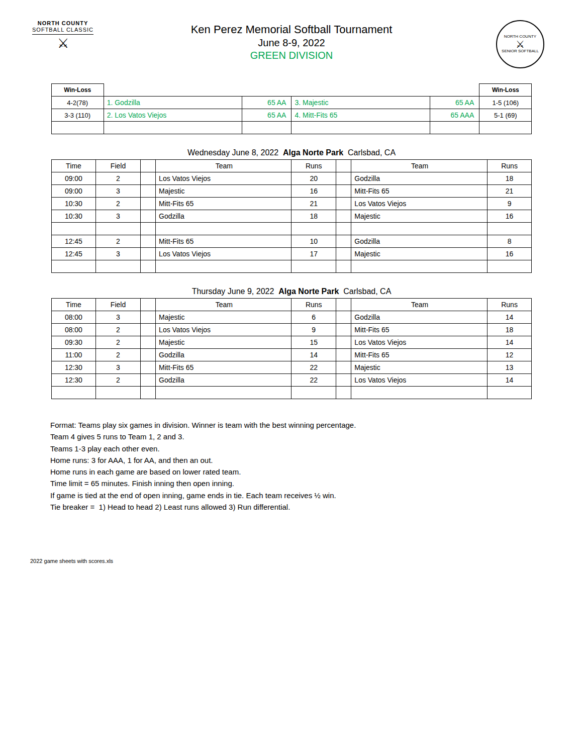NORTH COUNTY
SOFTBALL CLASSIC
⚔
Ken Perez Memorial Softball Tournament
June 8-9, 2022
GREEN DIVISION
NORTH COUNTY
⚔
SENIOR SOFTBALL
| Win-Loss | | | | | Win-Loss |
| --- | --- | --- | --- | --- | --- |
| 4-2(78) | 1. Godzilla | 65 AA | 3. Majestic | 65 AA | 1-5 (106) |
| 3-3 (110) | 2. Los Vatos Viejos | 65 AA | 4. Mitt-Fits 65 | 65 AAA | 5-1 (69) |
Wednesday June 8, 2022 Alga Norte Park Carlsbad, CA
| Time | Field | | Team | Runs | | Team | Runs |
| --- | --- | --- | --- | --- | --- | --- | --- |
| 09:00 | 2 | | Los Vatos Viejos | 20 | | Godzilla | 18 |
| 09:00 | 3 | | Majestic | 16 | | Mitt-Fits 65 | 21 |
| 10:30 | 2 | | Mitt-Fits 65 | 21 | | Los Vatos Viejos | 9 |
| 10:30 | 3 | | Godzilla | 18 | | Majestic | 16 |
| 12:45 | 2 | | Mitt-Fits 65 | 10 | | Godzilla | 8 |
| 12:45 | 3 | | Los Vatos Viejos | 17 | | Majestic | 16 |
Thursday June 9, 2022 Alga Norte Park Carlsbad, CA
| Time | Field | | Team | Runs | | Team | Runs |
| --- | --- | --- | --- | --- | --- | --- | --- |
| 08:00 | 3 | | Majestic | 6 | | Godzilla | 14 |
| 08:00 | 2 | | Los Vatos Viejos | 9 | | Mitt-Fits 65 | 18 |
| 09:30 | 2 | | Majestic | 15 | | Los Vatos Viejos | 14 |
| 11:00 | 2 | | Godzilla | 14 | | Mitt-Fits 65 | 12 |
| 12:30 | 3 | | Mitt-Fits 65 | 22 | | Majestic | 13 |
| 12:30 | 2 | | Godzilla | 22 | | Los Vatos Viejos | 14 |
Format: Teams play six games in division. Winner is team with the best winning percentage.
Team 4 gives 5 runs to Team 1, 2 and 3.
Teams 1-3 play each other even.
Home runs: 3 for AAA, 1 for AA, and then an out.
Home runs in each game are based on lower rated team.
Time limit = 65 minutes. Finish inning then open inning.
If game is tied at the end of open inning, game ends in tie. Each team receives ½ win.
Tie breaker = 1) Head to head 2) Least runs allowed 3) Run differential.
2022 game sheets with scores.xls